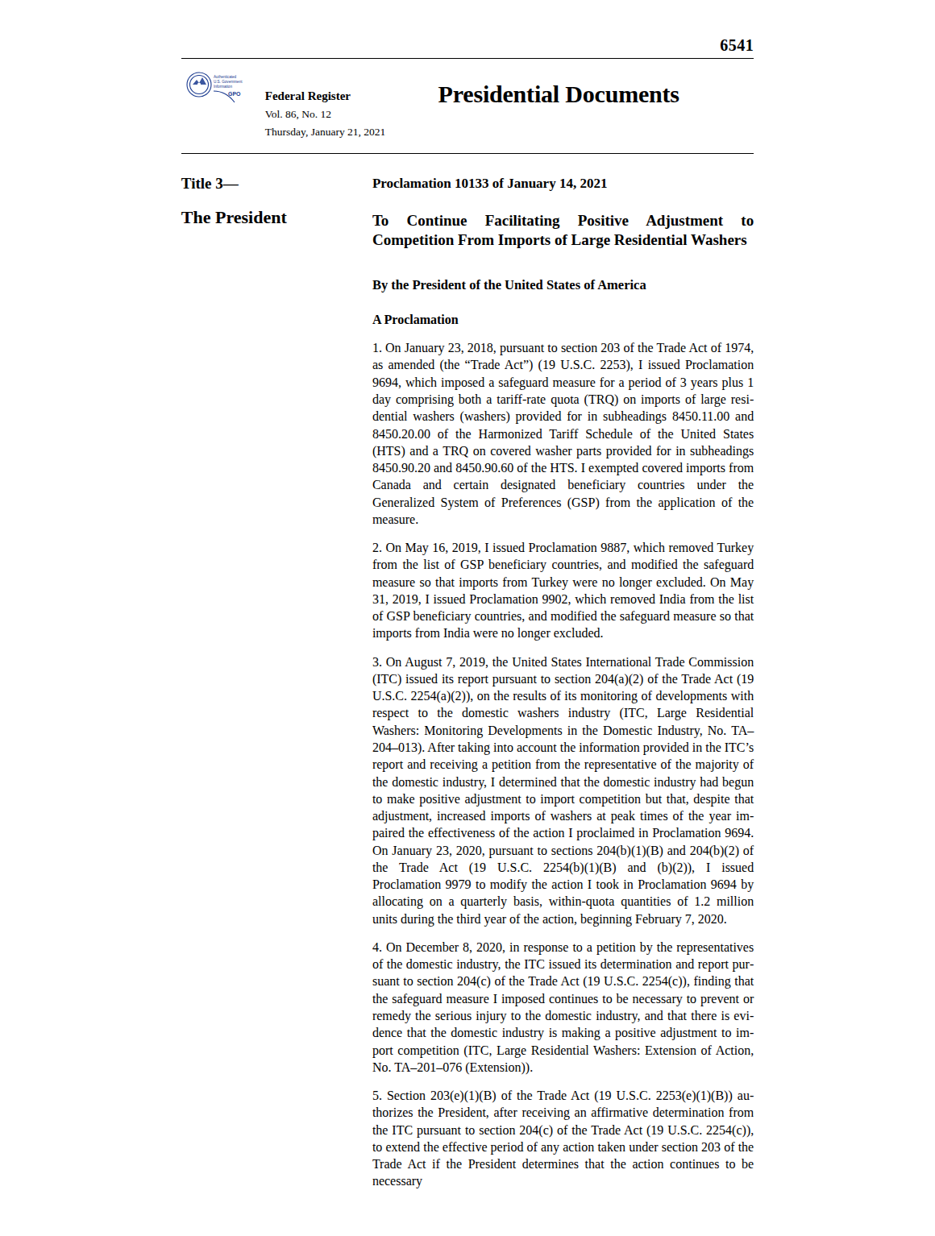6541
Authenticated U.S. Government Information GPO
Federal Register
Vol. 86, No. 12
Thursday, January 21, 2021
Presidential Documents
Title 3—
The President
Proclamation 10133 of January 14, 2021
To Continue Facilitating Positive Adjustment to Competition From Imports of Large Residential Washers
By the President of the United States of America
A Proclamation
1. On January 23, 2018, pursuant to section 203 of the Trade Act of 1974, as amended (the “Trade Act”) (19 U.S.C. 2253), I issued Proclamation 9694, which imposed a safeguard measure for a period of 3 years plus 1 day comprising both a tariff-rate quota (TRQ) on imports of large residential washers (washers) provided for in subheadings 8450.11.00 and 8450.20.00 of the Harmonized Tariff Schedule of the United States (HTS) and a TRQ on covered washer parts provided for in subheadings 8450.90.20 and 8450.90.60 of the HTS. I exempted covered imports from Canada and certain designated beneficiary countries under the Generalized System of Preferences (GSP) from the application of the measure.
2. On May 16, 2019, I issued Proclamation 9887, which removed Turkey from the list of GSP beneficiary countries, and modified the safeguard measure so that imports from Turkey were no longer excluded. On May 31, 2019, I issued Proclamation 9902, which removed India from the list of GSP beneficiary countries, and modified the safeguard measure so that imports from India were no longer excluded.
3. On August 7, 2019, the United States International Trade Commission (ITC) issued its report pursuant to section 204(a)(2) of the Trade Act (19 U.S.C. 2254(a)(2)), on the results of its monitoring of developments with respect to the domestic washers industry (ITC, Large Residential Washers: Monitoring Developments in the Domestic Industry, No. TA–204–013). After taking into account the information provided in the ITC’s report and receiving a petition from the representative of the majority of the domestic industry, I determined that the domestic industry had begun to make positive adjustment to import competition but that, despite that adjustment, increased imports of washers at peak times of the year impaired the effectiveness of the action I proclaimed in Proclamation 9694. On January 23, 2020, pursuant to sections 204(b)(1)(B) and 204(b)(2) of the Trade Act (19 U.S.C. 2254(b)(1)(B) and (b)(2)), I issued Proclamation 9979 to modify the action I took in Proclamation 9694 by allocating on a quarterly basis, within-quota quantities of 1.2 million units during the third year of the action, beginning February 7, 2020.
4. On December 8, 2020, in response to a petition by the representatives of the domestic industry, the ITC issued its determination and report pursuant to section 204(c) of the Trade Act (19 U.S.C. 2254(c)), finding that the safeguard measure I imposed continues to be necessary to prevent or remedy the serious injury to the domestic industry, and that there is evidence that the domestic industry is making a positive adjustment to import competition (ITC, Large Residential Washers: Extension of Action, No. TA–201–076 (Extension)).
5. Section 203(e)(1)(B) of the Trade Act (19 U.S.C. 2253(e)(1)(B)) authorizes the President, after receiving an affirmative determination from the ITC pursuant to section 204(c) of the Trade Act (19 U.S.C. 2254(c)), to extend the effective period of any action taken under section 203 of the Trade Act if the President determines that the action continues to be necessary